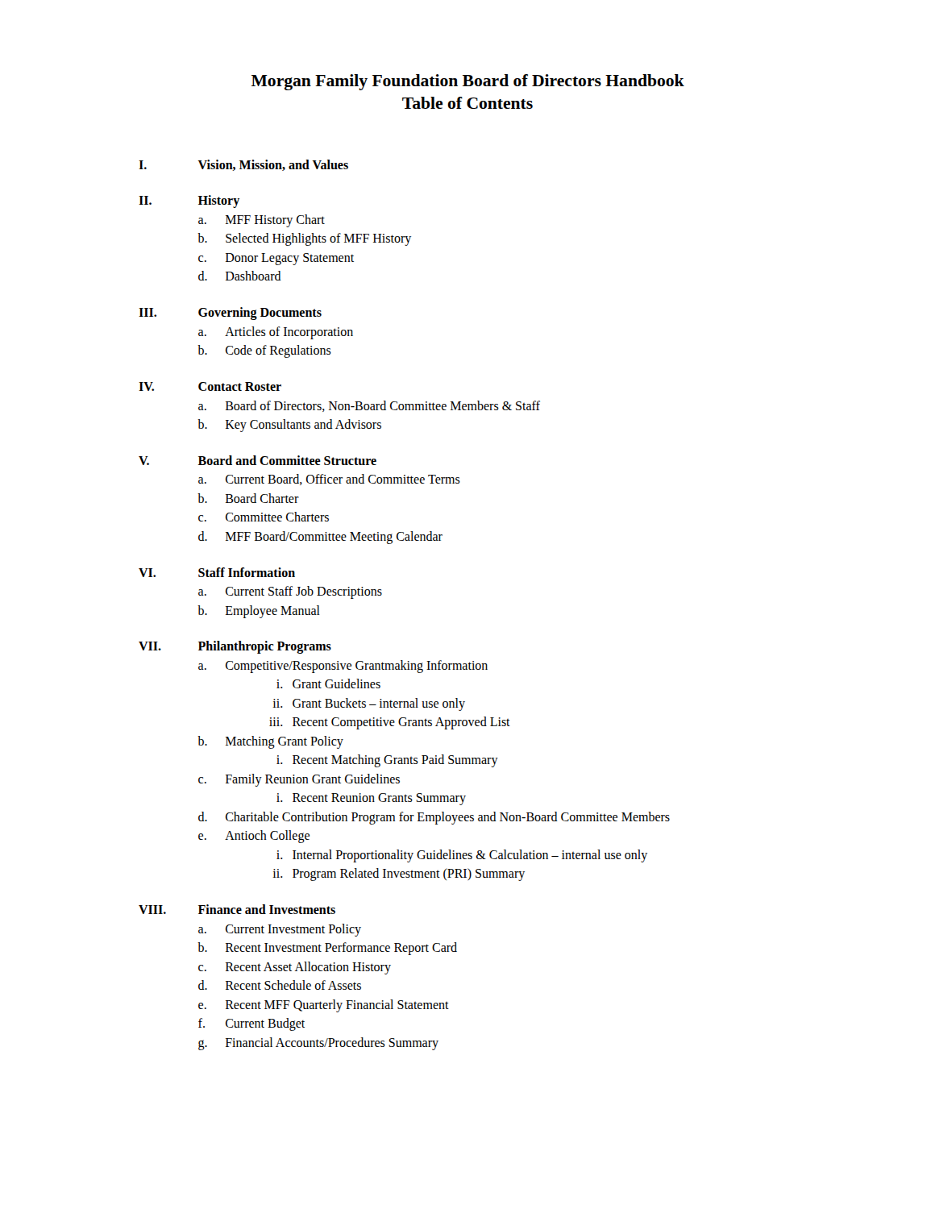Morgan Family Foundation Board of Directors Handbook Table of Contents
I. Vision, Mission, and Values
II. History
a. MFF History Chart
b. Selected Highlights of MFF History
c. Donor Legacy Statement
d. Dashboard
III. Governing Documents
a. Articles of Incorporation
b. Code of Regulations
IV. Contact Roster
a. Board of Directors, Non-Board Committee Members & Staff
b. Key Consultants and Advisors
V. Board and Committee Structure
a. Current Board, Officer and Committee Terms
b. Board Charter
c. Committee Charters
d. MFF Board/Committee Meeting Calendar
VI. Staff Information
a. Current Staff Job Descriptions
b. Employee Manual
VII. Philanthropic Programs
a. Competitive/Responsive Grantmaking Information
i. Grant Guidelines
ii. Grant Buckets – internal use only
iii. Recent Competitive Grants Approved List
b. Matching Grant Policy
i. Recent Matching Grants Paid Summary
c. Family Reunion Grant Guidelines
i. Recent Reunion Grants Summary
d. Charitable Contribution Program for Employees and Non-Board Committee Members
e. Antioch College
i. Internal Proportionality Guidelines & Calculation – internal use only
ii. Program Related Investment (PRI) Summary
VIII. Finance and Investments
a. Current Investment Policy
b. Recent Investment Performance Report Card
c. Recent Asset Allocation History
d. Recent Schedule of Assets
e. Recent MFF Quarterly Financial Statement
f. Current Budget
g. Financial Accounts/Procedures Summary